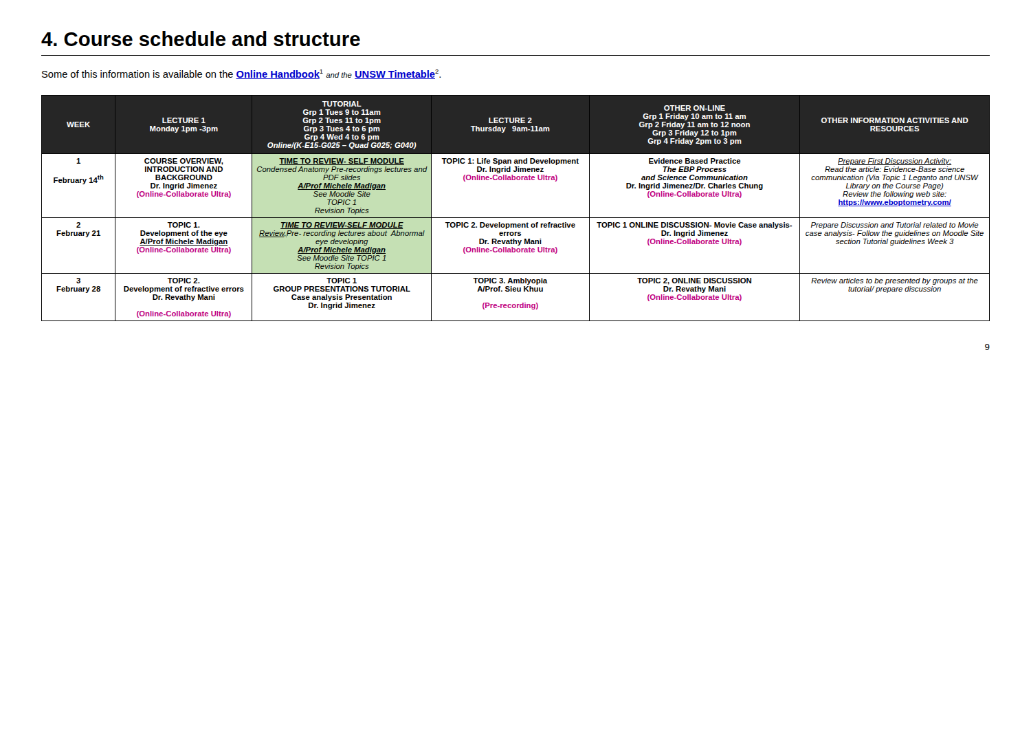4. Course schedule and structure
Some of this information is available on the Online Handbook1 and the UNSW Timetable2.
| WEEK | LECTURE 1 Monday 1pm -3pm | TUTORIAL Grp 1 Tues 9 to 11am Grp 2 Tues 11 to 1pm Grp 3 Tues 4 to 6 pm Grp 4 Wed 4 to 6 pm Online/(K-E15-G025 – Quad G025; G040) | LECTURE 2 Thursday 9am-11am | OTHER ON-LINE Grp 1 Friday 10 am to 11 am Grp 2 Friday 11 am to 12 noon Grp 3 Friday 12 to 1pm Grp 4 Friday 2pm to 3 pm | OTHER INFORMATION ACTIVITIES AND RESOURCES |
| --- | --- | --- | --- | --- | --- |
| 1 February 14 th | COURSE OVERVIEW, INTRODUCTION AND BACKGROUND Dr. Ingrid Jimenez (Online-Collaborate Ultra) | TIME TO REVIEW- SELF MODULE Condensed Anatomy Pre-recordings lectures and PDF slides A/Prof Michele Madigan See Moodle Site TOPIC 1 Revision Topics | TOPIC 1: Life Span and Development Dr. Ingrid Jimenez (Online-Collaborate Ultra) | Evidence Based Practice The EBP Process and Science Communication Dr. Ingrid Jimenez/Dr. Charles Chung (Online-Collaborate Ultra) | Prepare First Discussion Activity: Read the article: Evidence-Base science communication (Via Topic 1 Leganto and UNSW Library on the Course Page) Review the following web site: https://www.eboptometry.com/ |
| 2 February 21 | TOPIC 1. Development of the eye A/Prof Michele Madigan (Online-Collaborate Ultra) | TIME TO REVIEW-SELF MODULE Review, Pre- recording lectures about Abnormal eye developing A/Prof Michele Madigan See Moodle Site TOPIC 1 Revision Topics | TOPIC 2. Development of refractive errors Dr. Revathy Mani (Online-Collaborate Ultra) | TOPIC 1 ONLINE DISCUSSION- Movie Case analysis- Dr. Ingrid Jimenez (Online-Collaborate Ultra) | Prepare Discussion and Tutorial related to Movie case analysis- Follow the guidelines on Moodle Site section Tutorial guidelines Week 3 |
| 3 February 28 | TOPIC 2. Development of refractive errors Dr. Revathy Mani (Online-Collaborate Ultra) | TOPIC 1 GROUP PRESENTATIONS TUTORIAL Case analysis Presentation Dr. Ingrid Jimenez | TOPIC 3. Amblyopia A/Prof. Sieu Khuu (Pre-recording) | TOPIC 2, ONLINE DISCUSSION Dr. Revathy Mani (Online-Collaborate Ultra) | Review articles to be presented by groups at the tutorial/ prepare discussion |
9